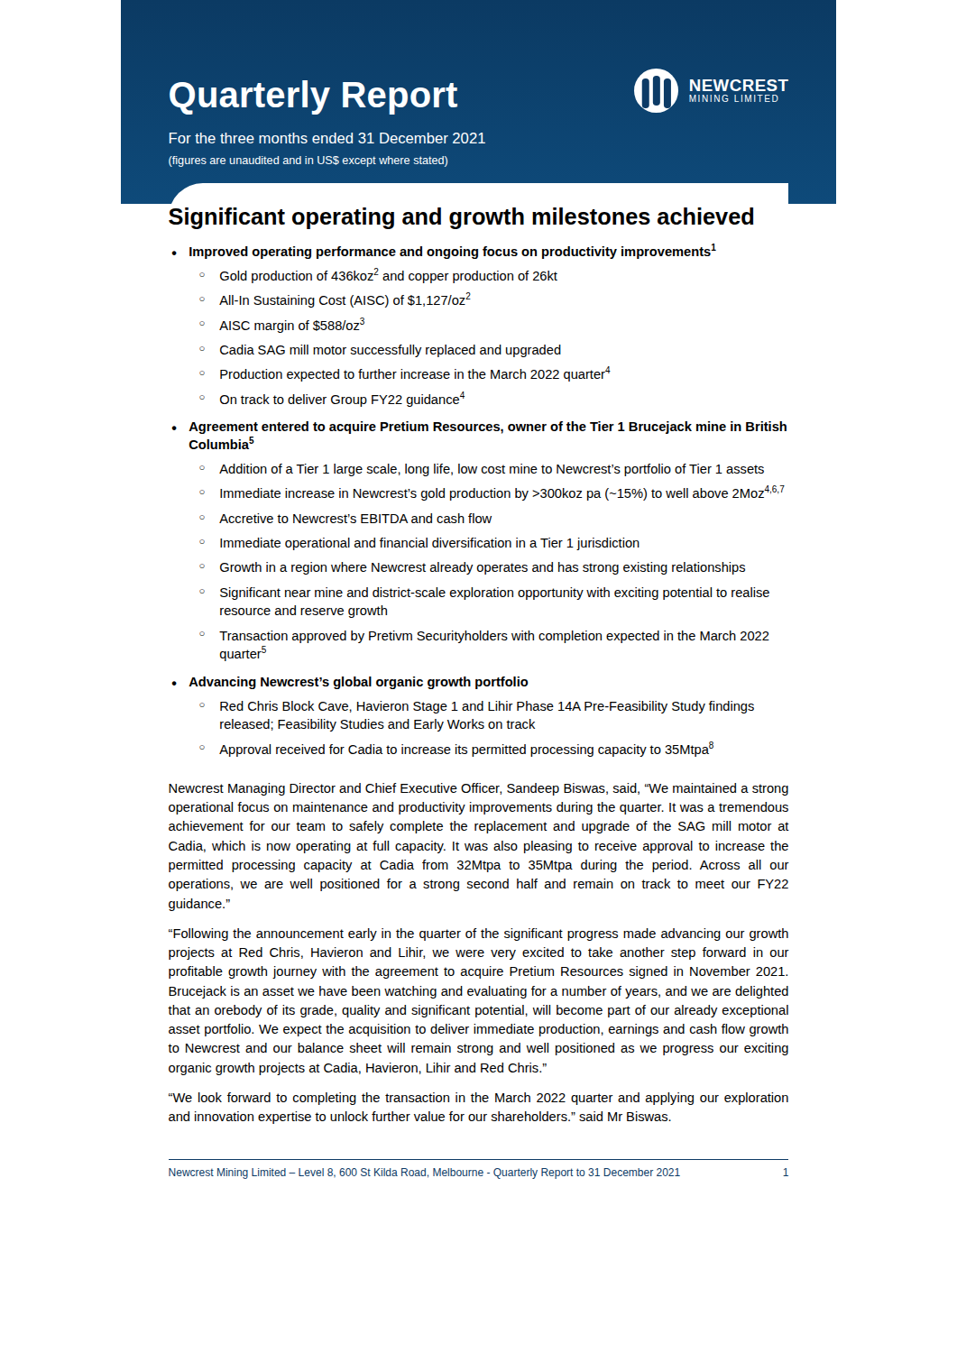Quarterly Report
For the three months ended 31 December 2021
(figures are unaudited and in US$ except where stated)
NEWCREST
MINING LIMITED
Significant operating and growth milestones achieved
Improved operating performance and ongoing focus on productivity improvements1
Gold production of 436koz2 and copper production of 26kt
All-In Sustaining Cost (AISC) of $1,127/oz2
AISC margin of $588/oz3
Cadia SAG mill motor successfully replaced and upgraded
Production expected to further increase in the March 2022 quarter4
On track to deliver Group FY22 guidance4
Agreement entered to acquire Pretium Resources, owner of the Tier 1 Brucejack mine in British Columbia5
Addition of a Tier 1 large scale, long life, low cost mine to Newcrest’s portfolio of Tier 1 assets
Immediate increase in Newcrest’s gold production by >300koz pa (~15%) to well above 2Moz4,6,7
Accretive to Newcrest’s EBITDA and cash flow
Immediate operational and financial diversification in a Tier 1 jurisdiction
Growth in a region where Newcrest already operates and has strong existing relationships
Significant near mine and district-scale exploration opportunity with exciting potential to realise resource and reserve growth
Transaction approved by Pretivm Securityholders with completion expected in the March 2022 quarter5
Advancing Newcrest’s global organic growth portfolio
Red Chris Block Cave, Havieron Stage 1 and Lihir Phase 14A Pre-Feasibility Study findings released; Feasibility Studies and Early Works on track
Approval received for Cadia to increase its permitted processing capacity to 35Mtpa8
Newcrest Managing Director and Chief Executive Officer, Sandeep Biswas, said, “We maintained a strong operational focus on maintenance and productivity improvements during the quarter. It was a tremendous achievement for our team to safely complete the replacement and upgrade of the SAG mill motor at Cadia, which is now operating at full capacity. It was also pleasing to receive approval to increase the permitted processing capacity at Cadia from 32Mtpa to 35Mtpa during the period. Across all our operations, we are well positioned for a strong second half and remain on track to meet our FY22 guidance.”
“Following the announcement early in the quarter of the significant progress made advancing our growth projects at Red Chris, Havieron and Lihir, we were very excited to take another step forward in our profitable growth journey with the agreement to acquire Pretium Resources signed in November 2021. Brucejack is an asset we have been watching and evaluating for a number of years, and we are delighted that an orebody of its grade, quality and significant potential, will become part of our already exceptional asset portfolio. We expect the acquisition to deliver immediate production, earnings and cash flow growth to Newcrest and our balance sheet will remain strong and well positioned as we progress our exciting organic growth projects at Cadia, Havieron, Lihir and Red Chris.”
“We look forward to completing the transaction in the March 2022 quarter and applying our exploration and innovation expertise to unlock further value for our shareholders.” said Mr Biswas.
Newcrest Mining Limited – Level 8, 600 St Kilda Road, Melbourne - Quarterly Report to 31 December 2021
1